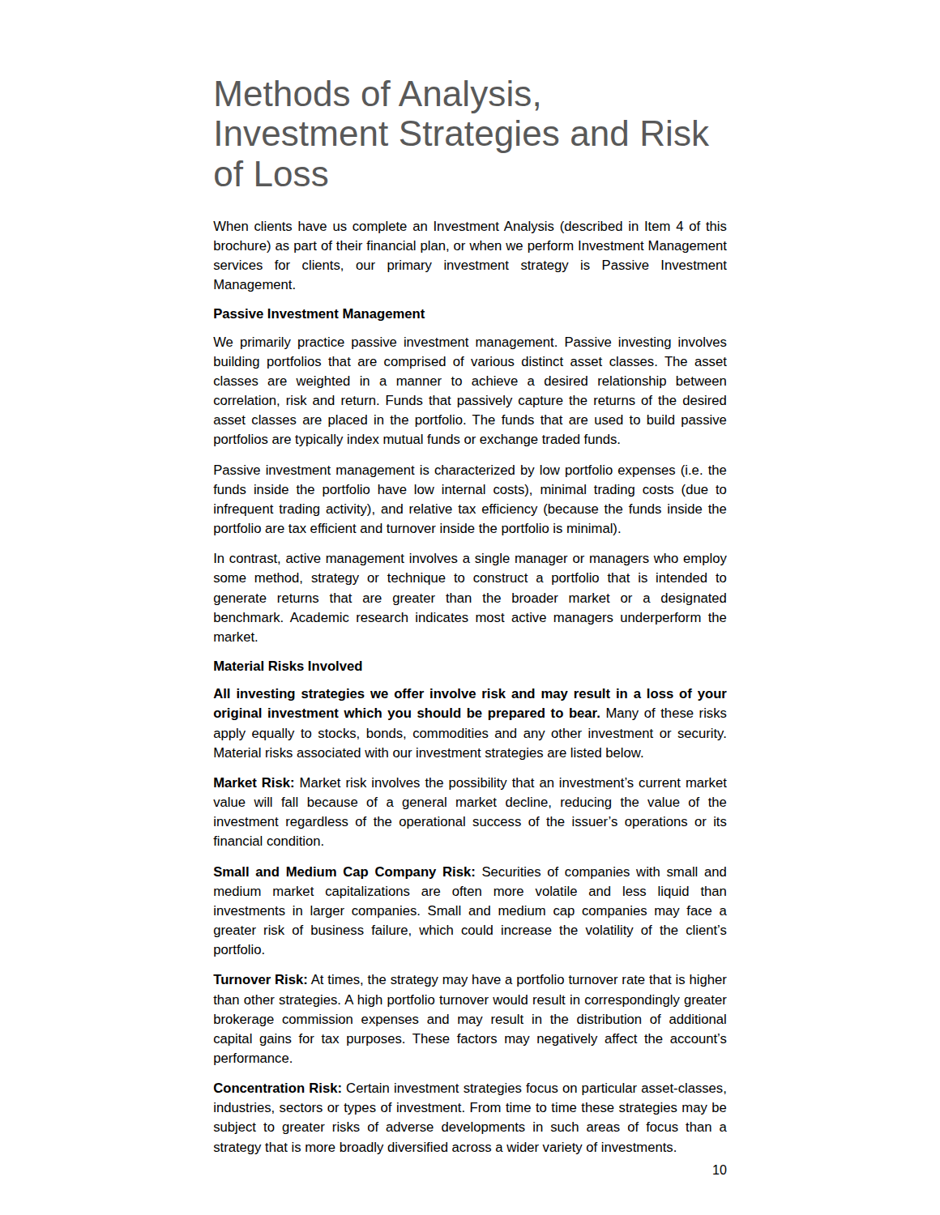Methods of Analysis, Investment Strategies and Risk of Loss
When clients have us complete an Investment Analysis (described in Item 4 of this brochure) as part of their financial plan, or when we perform Investment Management services for clients, our primary investment strategy is Passive Investment Management.
Passive Investment Management
We primarily practice passive investment management. Passive investing involves building portfolios that are comprised of various distinct asset classes. The asset classes are weighted in a manner to achieve a desired relationship between correlation, risk and return. Funds that passively capture the returns of the desired asset classes are placed in the portfolio. The funds that are used to build passive portfolios are typically index mutual funds or exchange traded funds.
Passive investment management is characterized by low portfolio expenses (i.e. the funds inside the portfolio have low internal costs), minimal trading costs (due to infrequent trading activity), and relative tax efficiency (because the funds inside the portfolio are tax efficient and turnover inside the portfolio is minimal).
In contrast, active management involves a single manager or managers who employ some method, strategy or technique to construct a portfolio that is intended to generate returns that are greater than the broader market or a designated benchmark. Academic research indicates most active managers underperform the market.
Material Risks Involved
All investing strategies we offer involve risk and may result in a loss of your original investment which you should be prepared to bear. Many of these risks apply equally to stocks, bonds, commodities and any other investment or security. Material risks associated with our investment strategies are listed below.
Market Risk: Market risk involves the possibility that an investment’s current market value will fall because of a general market decline, reducing the value of the investment regardless of the operational success of the issuer’s operations or its financial condition.
Small and Medium Cap Company Risk: Securities of companies with small and medium market capitalizations are often more volatile and less liquid than investments in larger companies. Small and medium cap companies may face a greater risk of business failure, which could increase the volatility of the client’s portfolio.
Turnover Risk: At times, the strategy may have a portfolio turnover rate that is higher than other strategies. A high portfolio turnover would result in correspondingly greater brokerage commission expenses and may result in the distribution of additional capital gains for tax purposes. These factors may negatively affect the account’s performance.
Concentration Risk: Certain investment strategies focus on particular asset-classes, industries, sectors or types of investment. From time to time these strategies may be subject to greater risks of adverse developments in such areas of focus than a strategy that is more broadly diversified across a wider variety of investments.
10